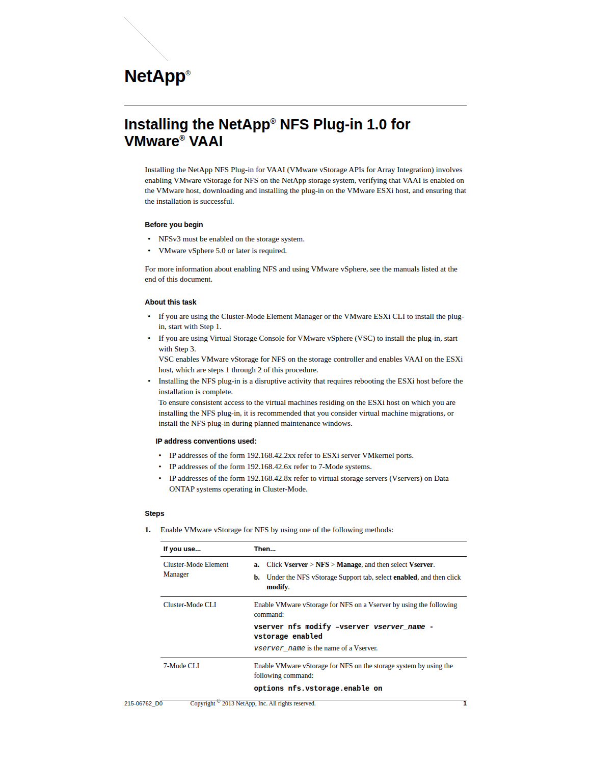NetApp®
Installing the NetApp® NFS Plug-in 1.0 for VMware® VAAI
Installing the NetApp NFS Plug-in for VAAI (VMware vStorage APIs for Array Integration) involves enabling VMware vStorage for NFS on the NetApp storage system, verifying that VAAI is enabled on the VMware host, downloading and installing the plug-in on the VMware ESXi host, and ensuring that the installation is successful.
Before you begin
NFSv3 must be enabled on the storage system.
VMware vSphere 5.0 or later is required.
For more information about enabling NFS and using VMware vSphere, see the manuals listed at the end of this document.
About this task
If you are using the Cluster-Mode Element Manager or the VMware ESXi CLI to install the plug-in, start with Step 1.
If you are using Virtual Storage Console for VMware vSphere (VSC) to install the plug-in, start with Step 3.
VSC enables VMware vStorage for NFS on the storage controller and enables VAAI on the ESXi host, which are steps 1 through 2 of this procedure.
Installing the NFS plug-in is a disruptive activity that requires rebooting the ESXi host before the installation is complete.
To ensure consistent access to the virtual machines residing on the ESXi host on which you are installing the NFS plug-in, it is recommended that you consider virtual machine migrations, or install the NFS plug-in during planned maintenance windows.
IP address conventions used:
IP addresses of the form 192.168.42.2xx refer to ESXi server VMkernel ports.
IP addresses of the form 192.168.42.6x refer to 7-Mode systems.
IP addresses of the form 192.168.42.8x refer to virtual storage servers (Vservers) on Data ONTAP systems operating in Cluster-Mode.
Steps
Enable VMware vStorage for NFS by using one of the following methods:
| If you use... | Then... |
| --- | --- |
| Cluster-Mode Element Manager | Click Vserver > NFS > Manage , and then select Vserver . Under the NFS vStorage Support tab, select enabled , and then click modify . |
| Cluster-Mode CLI | Enable VMware vStorage for NFS on a Vserver by using the following command: vserver nfs modify –vserver vserver_name -vstorage enabled vserver_name is the name of a Vserver. |
| 7-Mode CLI | Enable VMware vStorage for NFS on the storage system by using the following command: options nfs.vstorage.enable on |
215-06762_D0
Copyright © 2013 NetApp, Inc. All rights reserved.
1